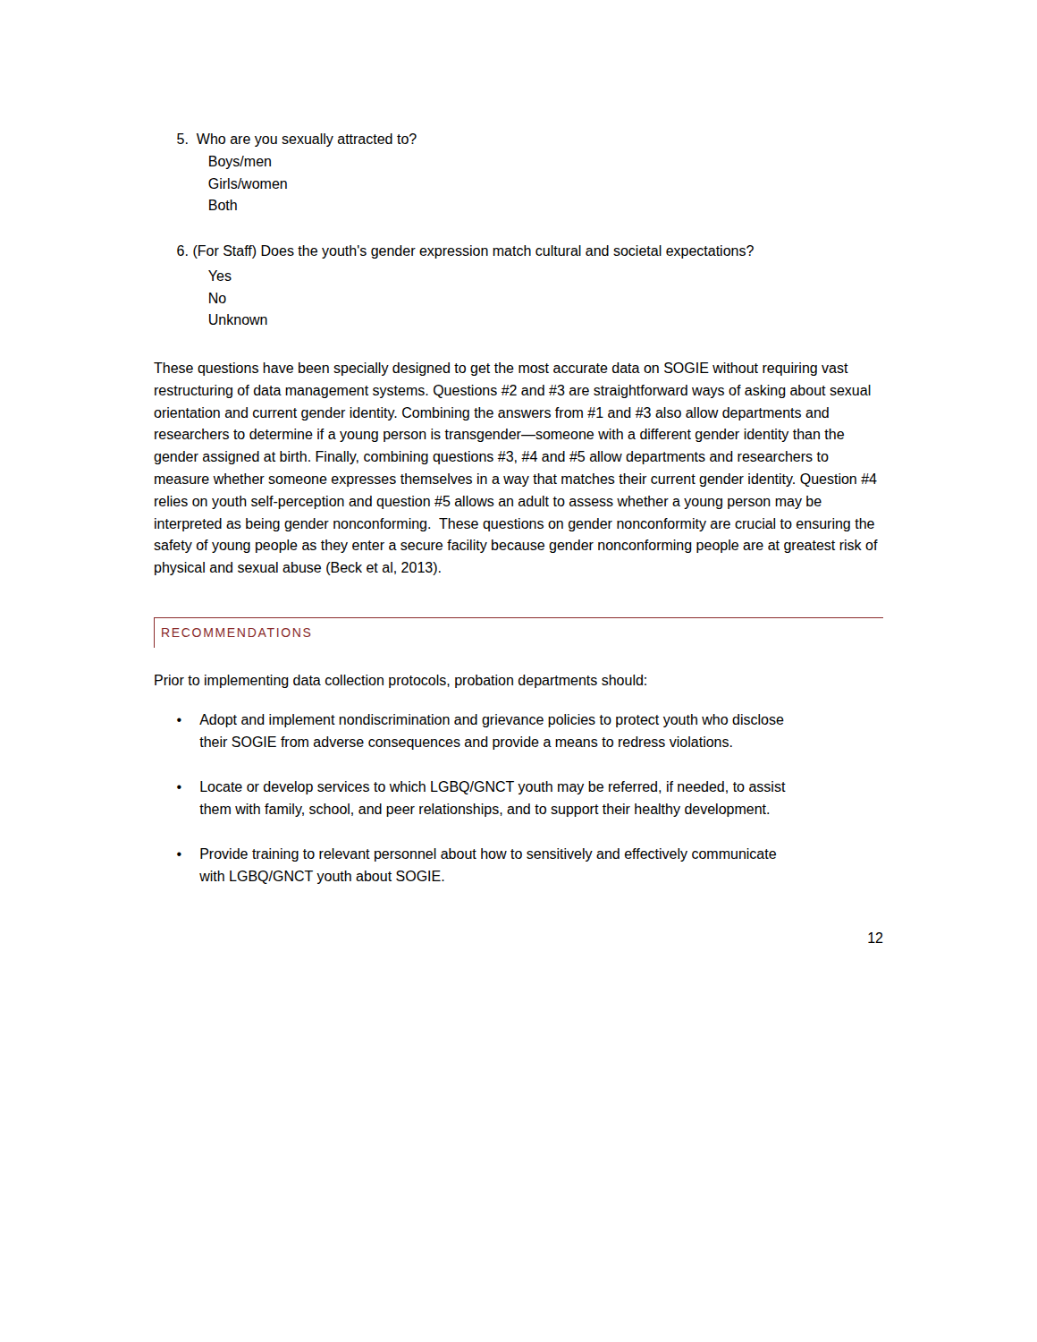5. Who are you sexually attracted to?
Boys/men
Girls/women
Both
6. (For Staff) Does the youth's gender expression match cultural and societal expectations?
Yes
No
Unknown
These questions have been specially designed to get the most accurate data on SOGIE without requiring vast restructuring of data management systems. Questions #2 and #3 are straightforward ways of asking about sexual orientation and current gender identity. Combining the answers from #1 and #3 also allow departments and researchers to determine if a young person is transgender—someone with a different gender identity than the gender assigned at birth. Finally, combining questions #3, #4 and #5 allow departments and researchers to measure whether someone expresses themselves in a way that matches their current gender identity. Question #4 relies on youth self-perception and question #5 allows an adult to assess whether a young person may be interpreted as being gender nonconforming. These questions on gender nonconformity are crucial to ensuring the safety of young people as they enter a secure facility because gender nonconforming people are at greatest risk of physical and sexual abuse (Beck et al, 2013).
RECOMMENDATIONS
Prior to implementing data collection protocols, probation departments should:
Adopt and implement nondiscrimination and grievance policies to protect youth who disclose their SOGIE from adverse consequences and provide a means to redress violations.
Locate or develop services to which LGBQ/GNCT youth may be referred, if needed, to assist them with family, school, and peer relationships, and to support their healthy development.
Provide training to relevant personnel about how to sensitively and effectively communicate with LGBQ/GNCT youth about SOGIE.
12